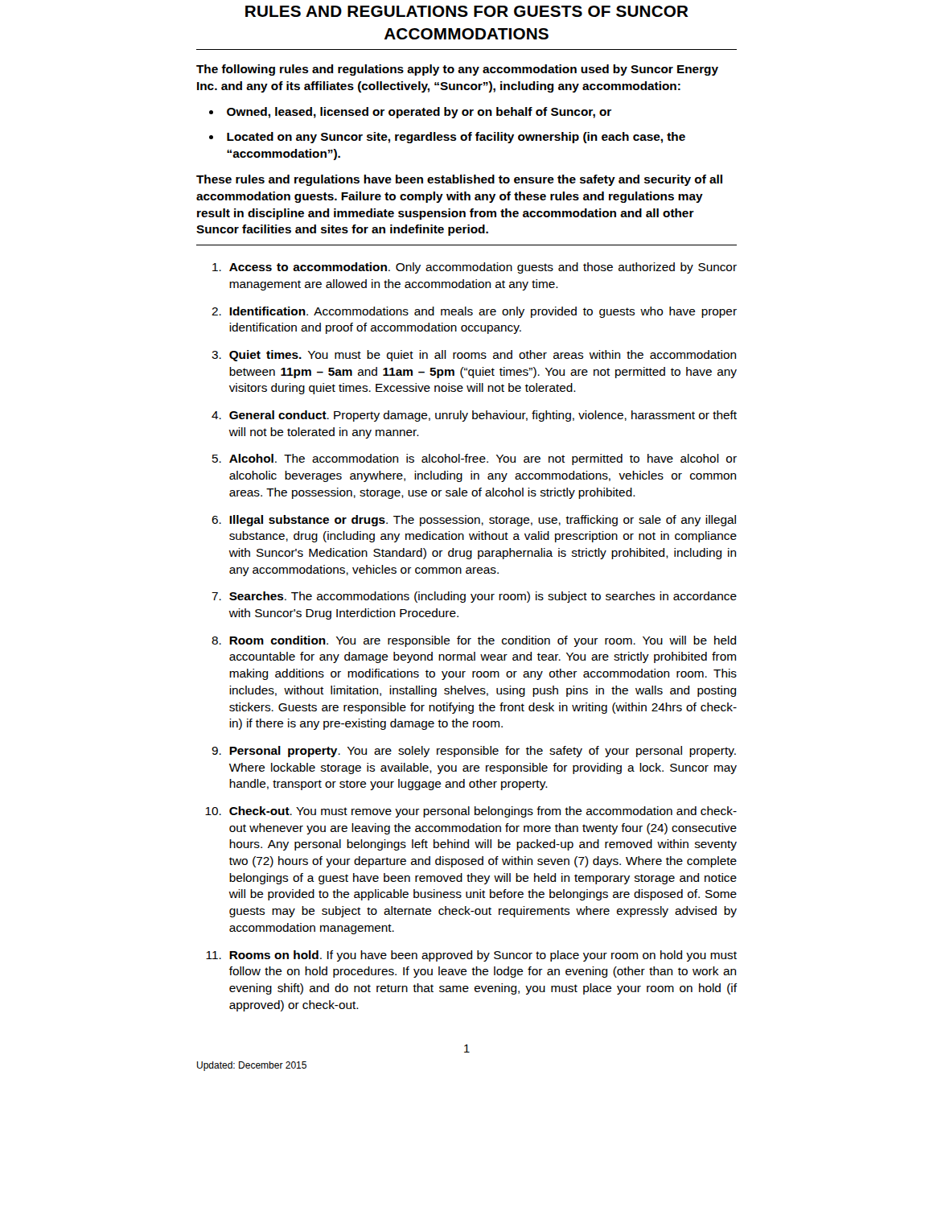RULES AND REGULATIONS FOR GUESTS OF SUNCOR ACCOMMODATIONS
The following rules and regulations apply to any accommodation used by Suncor Energy Inc. and any of its affiliates (collectively, “Suncor”), including any accommodation:
Owned, leased, licensed or operated by or on behalf of Suncor, or
Located on any Suncor site, regardless of facility ownership (in each case, the “accommodation”).
These rules and regulations have been established to ensure the safety and security of all accommodation guests. Failure to comply with any of these rules and regulations may result in discipline and immediate suspension from the accommodation and all other Suncor facilities and sites for an indefinite period.
Access to accommodation. Only accommodation guests and those authorized by Suncor management are allowed in the accommodation at any time.
Identification. Accommodations and meals are only provided to guests who have proper identification and proof of accommodation occupancy.
Quiet times. You must be quiet in all rooms and other areas within the accommodation between 11pm – 5am and 11am – 5pm (“quiet times”). You are not permitted to have any visitors during quiet times. Excessive noise will not be tolerated.
General conduct. Property damage, unruly behaviour, fighting, violence, harassment or theft will not be tolerated in any manner.
Alcohol. The accommodation is alcohol-free. You are not permitted to have alcohol or alcoholic beverages anywhere, including in any accommodations, vehicles or common areas. The possession, storage, use or sale of alcohol is strictly prohibited.
Illegal substance or drugs. The possession, storage, use, trafficking or sale of any illegal substance, drug (including any medication without a valid prescription or not in compliance with Suncor's Medication Standard) or drug paraphernalia is strictly prohibited, including in any accommodations, vehicles or common areas.
Searches. The accommodations (including your room) is subject to searches in accordance with Suncor's Drug Interdiction Procedure.
Room condition. You are responsible for the condition of your room. You will be held accountable for any damage beyond normal wear and tear. You are strictly prohibited from making additions or modifications to your room or any other accommodation room. This includes, without limitation, installing shelves, using push pins in the walls and posting stickers. Guests are responsible for notifying the front desk in writing (within 24hrs of check-in) if there is any pre-existing damage to the room.
Personal property. You are solely responsible for the safety of your personal property. Where lockable storage is available, you are responsible for providing a lock. Suncor may handle, transport or store your luggage and other property.
Check-out. You must remove your personal belongings from the accommodation and check-out whenever you are leaving the accommodation for more than twenty four (24) consecutive hours. Any personal belongings left behind will be packed-up and removed within seventy two (72) hours of your departure and disposed of within seven (7) days. Where the complete belongings of a guest have been removed they will be held in temporary storage and notice will be provided to the applicable business unit before the belongings are disposed of. Some guests may be subject to alternate check-out requirements where expressly advised by accommodation management.
Rooms on hold. If you have been approved by Suncor to place your room on hold you must follow the on hold procedures. If you leave the lodge for an evening (other than to work an evening shift) and do not return that same evening, you must place your room on hold (if approved) or check-out.
1
Updated: December 2015